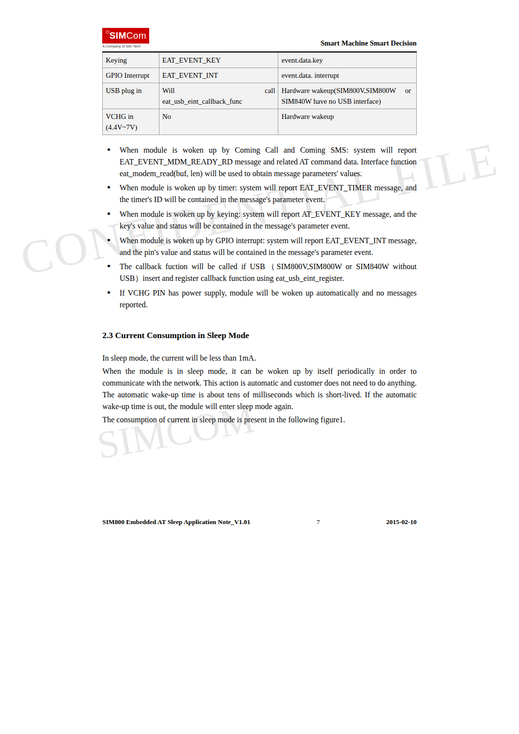CONFIDENTIAL FILE
SIMCOM
:::: SIMCom
A Company of Sim Tech
Smart Machine Smart Decision
| Keying | EAT_EVENT_KEY | event.data.key |
| GPIO Interrupt | EAT_EVENT_INT | event.data. interrupt |
| USB plug in | Will call eat_usb_eint_callback_func | Hardware wakeup(SIM800V,SIM800W or SIM840W have no USB interface) |
| VCHG in (4.4V~7V) | No | Hardware wakeup |
When module is woken up by Coming Call and Coming SMS: system will report EAT_EVENT_MDM_READY_RD message and related AT command data. Interface function eat_modem_read(buf, len) will be used to obtain message parameters' values.
When module is woken up by timer: system will report EAT_EVENT_TIMER message, and the timer's ID will be contained in the message's parameter event.
When module is woken up by keying: system will report AT_EVENT_KEY message, and the key's value and status will be contained in the message's parameter event.
When module is woken up by GPIO interrupt: system will report EAT_EVENT_INT message, and the pin's value and status will be contained in the message's parameter event.
The callback fuction will be called if USB（SIM800V,SIM800W or SIM840W without USB）insert and register callback function using eat_usb_eint_register.
If VCHG PIN has power supply, module will be woken up automatically and no messages reported.
2.3 Current Consumption in Sleep Mode
In sleep mode, the current will be less than 1mA.
When the module is in sleep mode, it can be woken up by itself periodically in order to communicate with the network. This action is automatic and customer does not need to do anything. The automatic wake-up time is about tens of milliseconds which is short-lived. If the automatic wake-up time is out, the module will enter sleep mode again.
The consumption of current in sleep mode is present in the following figure1.
SIM800 Embedded AT Sleep Application Note_V1.01 7 2015-02-10